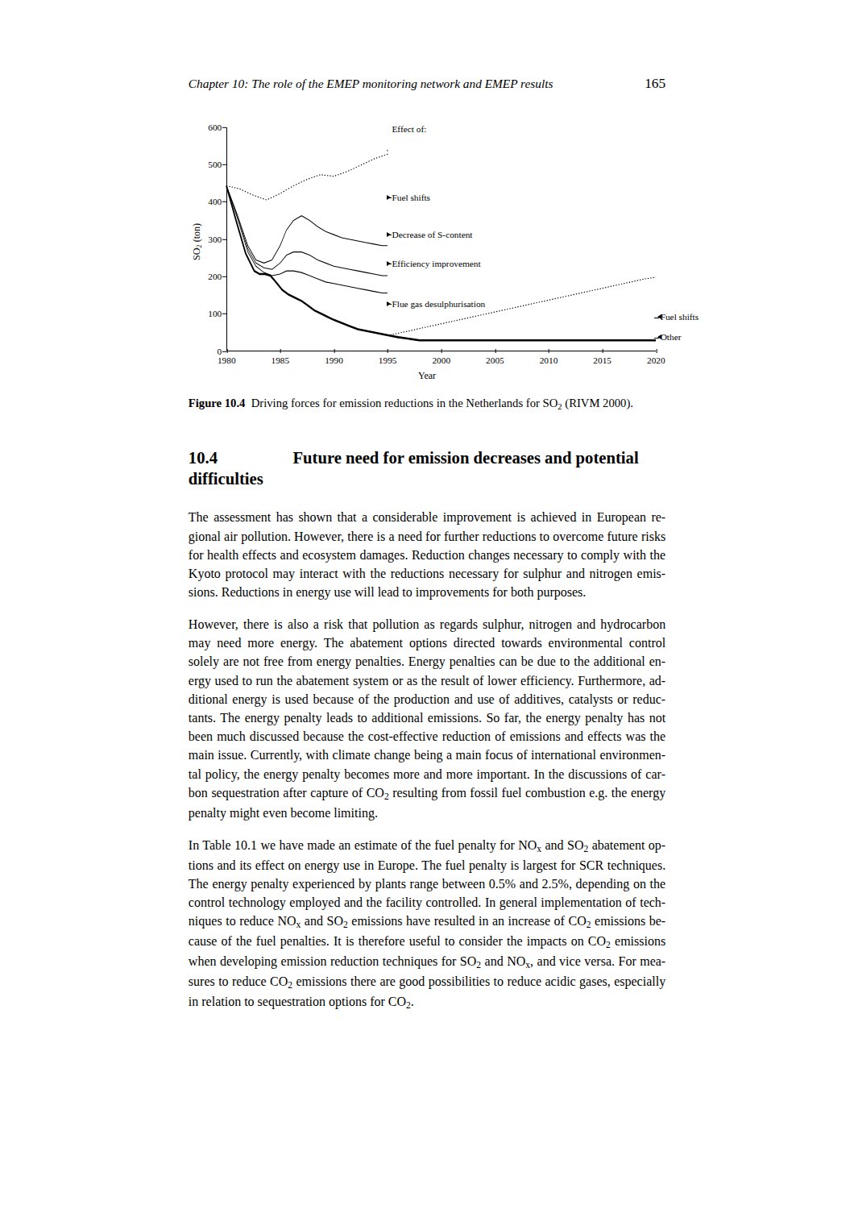Chapter 10: The role of the EMEP monitoring network and EMEP results 165
600
500
400
300
200
100
0
1980
1985
1990
1995
2000
2005
2010
2015
2020
Effect of:
Fuel shifts
Decrease of S-content
Efficiency improvement
Flue gas desulphurisation
Fuel shifts
Other
SO2 (ton)
Year
Figure 10.4 Driving forces for emission reductions in the Netherlands for SO2 (RIVM 2000).
10.4 Future need for emission decreases and potential difficulties
The assessment has shown that a considerable improvement is achieved in European regional air pollution. However, there is a need for further reductions to overcome future risks for health effects and ecosystem damages. Reduction changes necessary to comply with the Kyoto protocol may interact with the reductions necessary for sulphur and nitrogen emissions. Reductions in energy use will lead to improvements for both purposes.
However, there is also a risk that pollution as regards sulphur, nitrogen and hydrocarbon may need more energy. The abatement options directed towards environmental control solely are not free from energy penalties. Energy penalties can be due to the additional energy used to run the abatement system or as the result of lower efficiency. Furthermore, additional energy is used because of the production and use of additives, catalysts or reductants. The energy penalty leads to additional emissions. So far, the energy penalty has not been much discussed because the cost-effective reduction of emissions and effects was the main issue. Currently, with climate change being a main focus of international environmental policy, the energy penalty becomes more and more important. In the discussions of carbon sequestration after capture of CO2 resulting from fossil fuel combustion e.g. the energy penalty might even become limiting.
In Table 10.1 we have made an estimate of the fuel penalty for NOx and SO2 abatement options and its effect on energy use in Europe. The fuel penalty is largest for SCR techniques. The energy penalty experienced by plants range between 0.5% and 2.5%, depending on the control technology employed and the facility controlled. In general implementation of techniques to reduce NOx and SO2 emissions have resulted in an increase of CO2 emissions because of the fuel penalties. It is therefore useful to consider the impacts on CO2 emissions when developing emission reduction techniques for SO2 and NOx, and vice versa. For measures to reduce CO2 emissions there are good possibilities to reduce acidic gases, especially in relation to sequestration options for CO2.